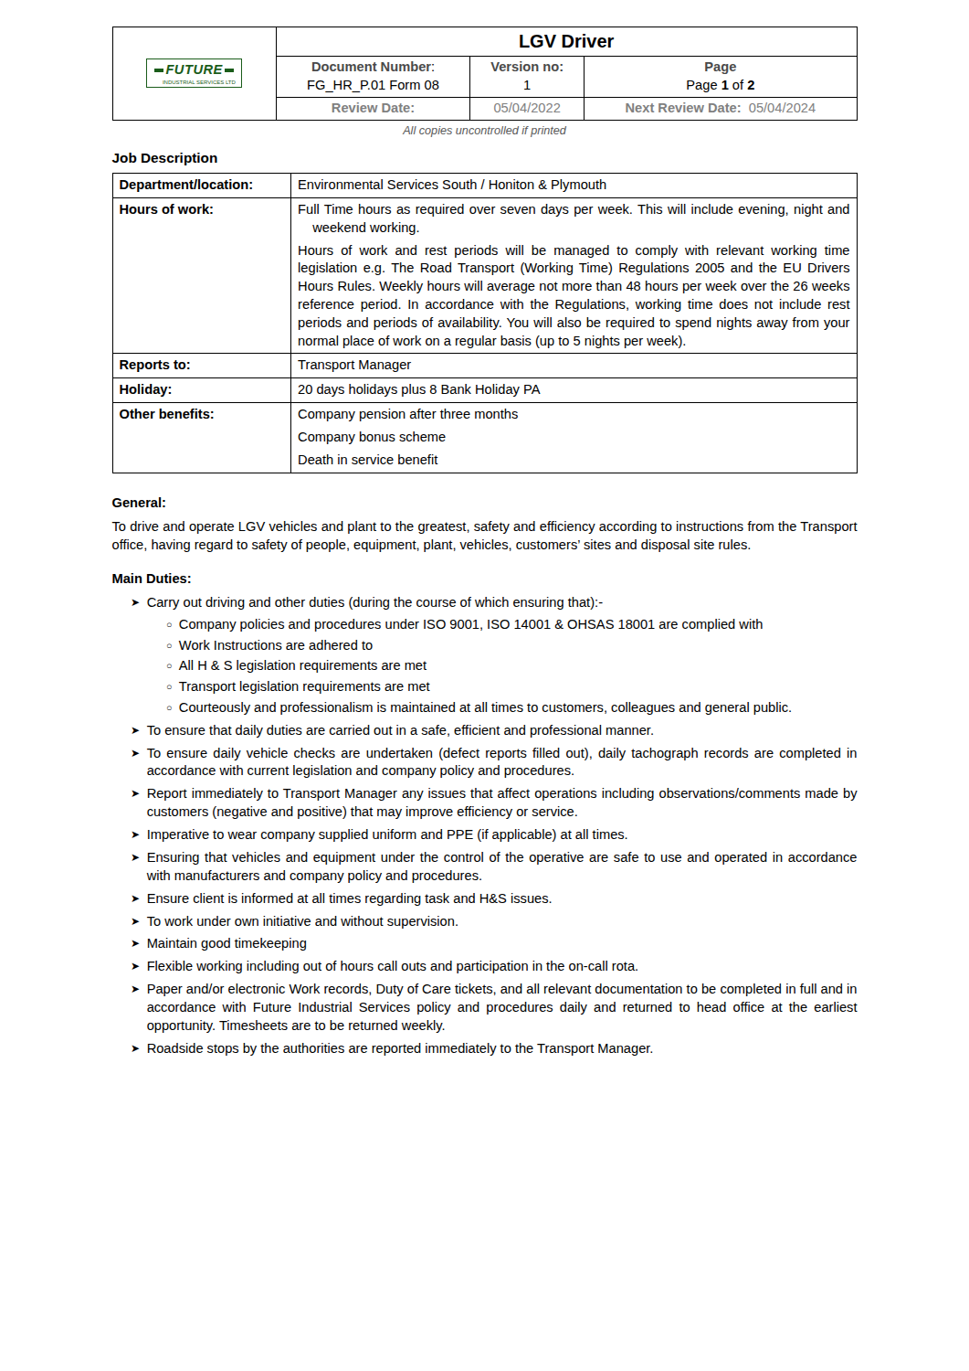| FUTURE INDUSTRIAL SERVICES LTD | LGV Driver |
| Document Number : FG_HR_P.01 Form 08 | Version no: 1 | Page Page 1 of 2 |
| Review Date: | 05/04/2022 | Next Review Date: 05/04/2024 |
All copies uncontrolled if printed
Job Description
| Department/location: | Environmental Services South / Honiton & Plymouth |
| Hours of work: | Full Time hours as required over seven days per week. This will include evening, night and weekend working. Hours of work and rest periods will be managed to comply with relevant working time legislation e.g. The Road Transport (Working Time) Regulations 2005 and the EU Drivers Hours Rules. Weekly hours will average not more than 48 hours per week over the 26 weeks reference period. In accordance with the Regulations, working time does not include rest periods and periods of availability. You will also be required to spend nights away from your normal place of work on a regular basis (up to 5 nights per week). |
| Reports to: | Transport Manager |
| Holiday: | 20 days holidays plus 8 Bank Holiday PA |
| Other benefits: | Company pension after three months Company bonus scheme Death in service benefit |
General:
To drive and operate LGV vehicles and plant to the greatest, safety and efficiency according to instructions from the Transport office, having regard to safety of people, equipment, plant, vehicles, customers’ sites and disposal site rules.
Main Duties:
Carry out driving and other duties (during the course of which ensuring that):-
Company policies and procedures under ISO 9001, ISO 14001 & OHSAS 18001 are complied with
Work Instructions are adhered to
All H & S legislation requirements are met
Transport legislation requirements are met
Courteously and professionalism is maintained at all times to customers, colleagues and general public.
To ensure that daily duties are carried out in a safe, efficient and professional manner.
To ensure daily vehicle checks are undertaken (defect reports filled out), daily tachograph records are completed in accordance with current legislation and company policy and procedures.
Report immediately to Transport Manager any issues that affect operations including observations/comments made by customers (negative and positive) that may improve efficiency or service.
Imperative to wear company supplied uniform and PPE (if applicable) at all times.
Ensuring that vehicles and equipment under the control of the operative are safe to use and operated in accordance with manufacturers and company policy and procedures.
Ensure client is informed at all times regarding task and H&S issues.
To work under own initiative and without supervision.
Maintain good timekeeping
Flexible working including out of hours call outs and participation in the on-call rota.
Paper and/or electronic Work records, Duty of Care tickets, and all relevant documentation to be completed in full and in accordance with Future Industrial Services policy and procedures daily and returned to head office at the earliest opportunity. Timesheets are to be returned weekly.
Roadside stops by the authorities are reported immediately to the Transport Manager.